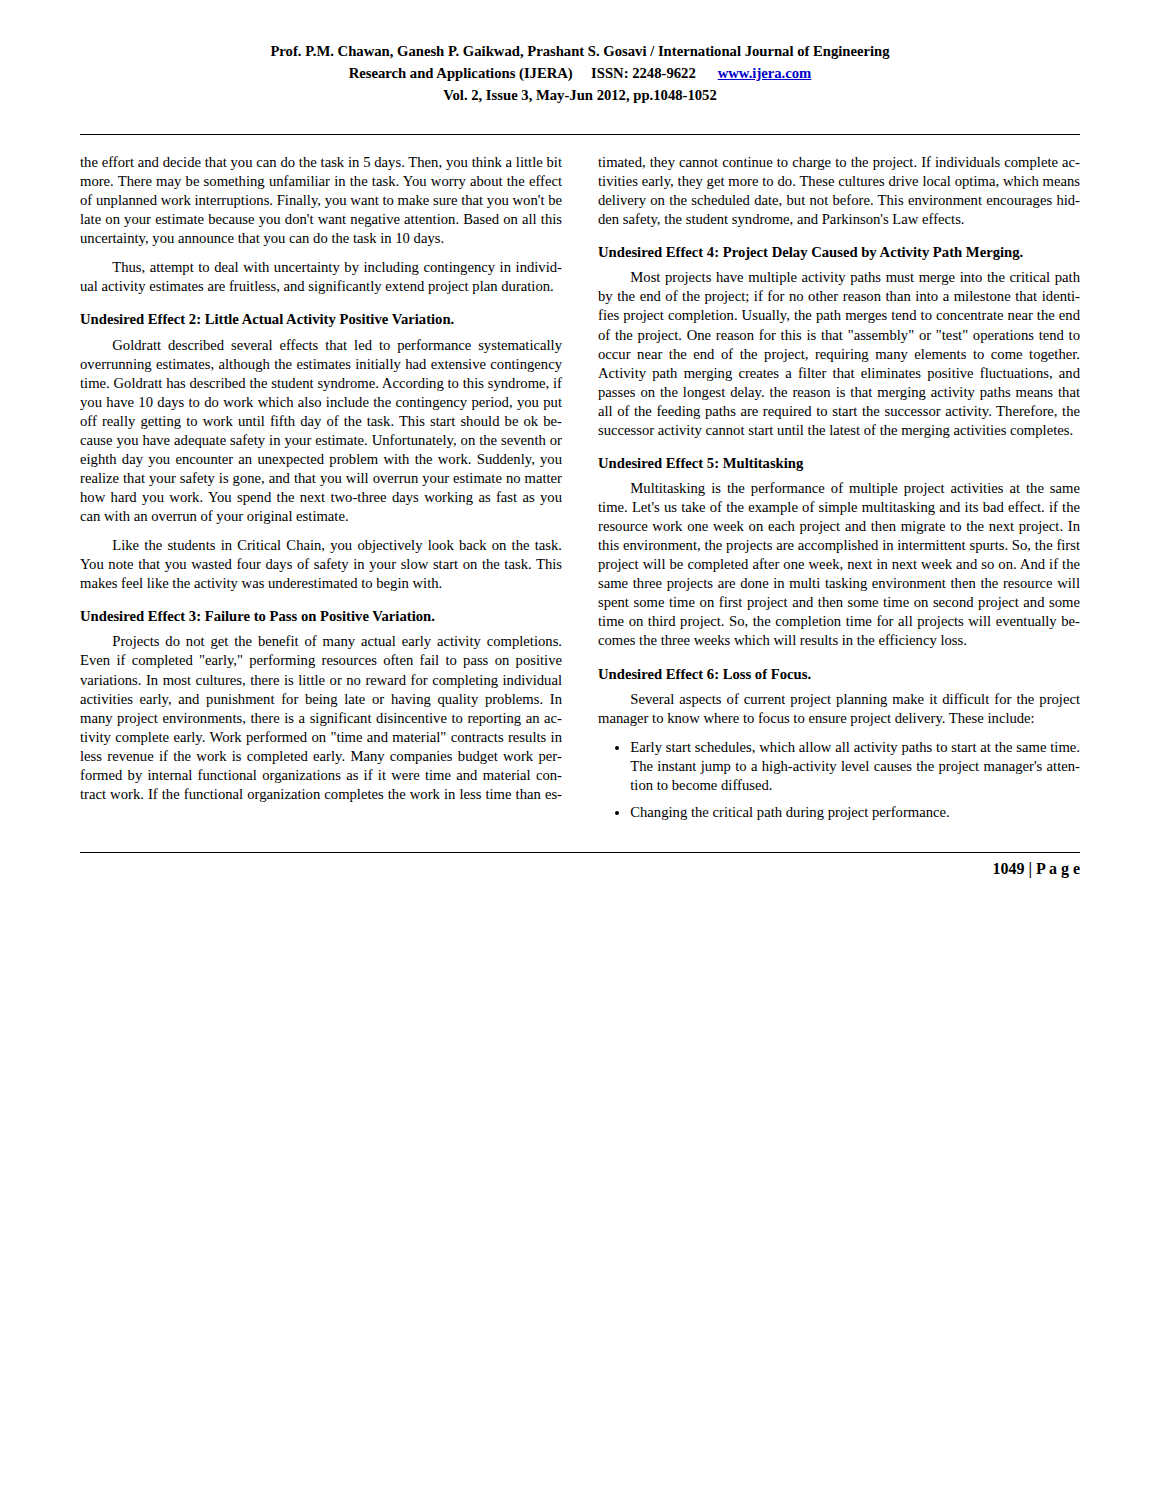Prof. P.M. Chawan, Ganesh P. Gaikwad, Prashant S. Gosavi / International Journal of Engineering Research and Applications (IJERA) ISSN: 2248-9622 www.ijera.com Vol. 2, Issue 3, May-Jun 2012, pp.1048-1052
the effort and decide that you can do the task in 5 days. Then, you think a little bit more. There may be something unfamiliar in the task. You worry about the effect of unplanned work interruptions. Finally, you want to make sure that you won't be late on your estimate because you don't want negative attention. Based on all this uncertainty, you announce that you can do the task in 10 days.
Thus, attempt to deal with uncertainty by including contingency in individual activity estimates are fruitless, and significantly extend project plan duration.
Undesired Effect 2: Little Actual Activity Positive Variation.
Goldratt described several effects that led to performance systematically overrunning estimates, although the estimates initially had extensive contingency time. Goldratt has described the student syndrome. According to this syndrome, if you have 10 days to do work which also include the contingency period, you put off really getting to work until fifth day of the task. This start should be ok because you have adequate safety in your estimate. Unfortunately, on the seventh or eighth day you encounter an unexpected problem with the work. Suddenly, you realize that your safety is gone, and that you will overrun your estimate no matter how hard you work. You spend the next two-three days working as fast as you can with an overrun of your original estimate.
Like the students in Critical Chain, you objectively look back on the task. You note that you wasted four days of safety in your slow start on the task. This makes feel like the activity was underestimated to begin with.
Undesired Effect 3: Failure to Pass on Positive Variation.
Projects do not get the benefit of many actual early activity completions. Even if completed "early," performing resources often fail to pass on positive variations. In most cultures, there is little or no reward for completing individual activities early, and punishment for being late or having quality problems. In many project environments, there is a significant disincentive to reporting an activity complete early. Work performed on "time and material" contracts results in less revenue if the work is completed early. Many companies budget work performed by internal functional organizations as if it were time and material contract work. If the functional organization completes the work in less time than estimated, they cannot continue to charge to the project. If individuals complete activities early, they get more to do. These cultures drive local optima, which means delivery on the scheduled date, but not before. This environment encourages hidden safety, the student syndrome, and Parkinson's Law effects.
Undesired Effect 4: Project Delay Caused by Activity Path Merging.
Most projects have multiple activity paths must merge into the critical path by the end of the project; if for no other reason than into a milestone that identifies project completion. Usually, the path merges tend to concentrate near the end of the project. One reason for this is that "assembly" or "test" operations tend to occur near the end of the project, requiring many elements to come together. Activity path merging creates a filter that eliminates positive fluctuations, and passes on the longest delay. the reason is that merging activity paths means that all of the feeding paths are required to start the successor activity. Therefore, the successor activity cannot start until the latest of the merging activities completes.
Undesired Effect 5: Multitasking
Multitasking is the performance of multiple project activities at the same time. Let's us take of the example of simple multitasking and its bad effect. if the resource work one week on each project and then migrate to the next project. In this environment, the projects are accomplished in intermittent spurts. So, the first project will be completed after one week, next in next week and so on. And if the same three projects are done in multi tasking environment then the resource will spent some time on first project and then some time on second project and some time on third project. So, the completion time for all projects will eventually becomes the three weeks which will results in the efficiency loss.
Undesired Effect 6: Loss of Focus.
Several aspects of current project planning make it difficult for the project manager to know where to focus to ensure project delivery. These include:
Early start schedules, which allow all activity paths to start at the same time. The instant jump to a high-activity level causes the project manager's attention to become diffused.
Changing the critical path during project performance.
1049 | P a g e